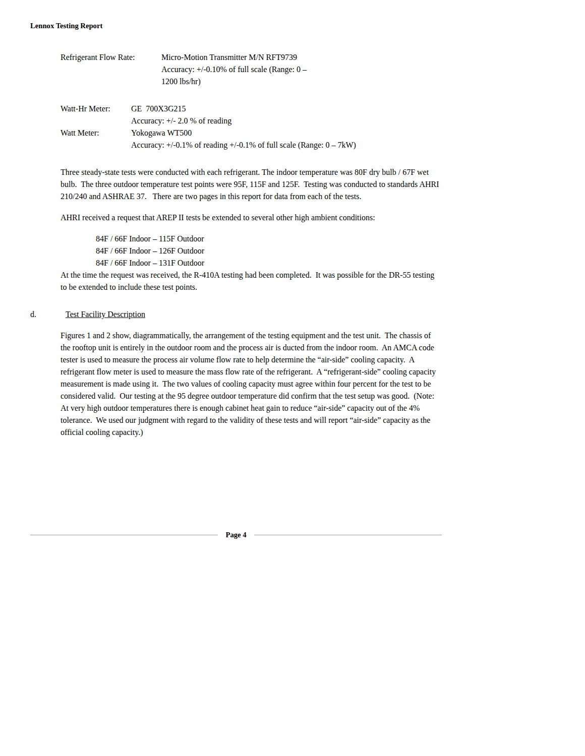Lennox Testing Report
Refrigerant Flow Rate:
Micro-Motion Transmitter M/N RFT9739
Accuracy: +/-0.10% of full scale (Range: 0 –
1200 lbs/hr)
Watt-Hr Meter:
GE 700X3G215
Accuracy: +/- 2.0 % of reading
Watt Meter:
Yokogawa WT500
Accuracy: +/-0.1% of reading +/-0.1% of full scale (Range: 0 – 7kW)
Three steady-state tests were conducted with each refrigerant. The indoor temperature was 80F dry bulb / 67F wet bulb. The three outdoor temperature test points were 95F, 115F and 125F. Testing was conducted to standards AHRI 210/240 and ASHRAE 37. There are two pages in this report for data from each of the tests.
AHRI received a request that AREP II tests be extended to several other high ambient conditions:
84F / 66F Indoor – 115F Outdoor
84F / 66F Indoor – 126F Outdoor
84F / 66F Indoor – 131F Outdoor
At the time the request was received, the R-410A testing had been completed. It was possible for the DR-55 testing to be extended to include these test points.
d.
Test Facility Description
Figures 1 and 2 show, diagrammatically, the arrangement of the testing equipment and the test unit. The chassis of the rooftop unit is entirely in the outdoor room and the process air is ducted from the indoor room. An AMCA code tester is used to measure the process air volume flow rate to help determine the “air-side” cooling capacity. A refrigerant flow meter is used to measure the mass flow rate of the refrigerant. A “refrigerant-side” cooling capacity measurement is made using it. The two values of cooling capacity must agree within four percent for the test to be considered valid. Our testing at the 95 degree outdoor temperature did confirm that the test setup was good. (Note: At very high outdoor temperatures there is enough cabinet heat gain to reduce “air-side” capacity out of the 4% tolerance. We used our judgment with regard to the validity of these tests and will report “air-side” capacity as the official cooling capacity.)
Page 4